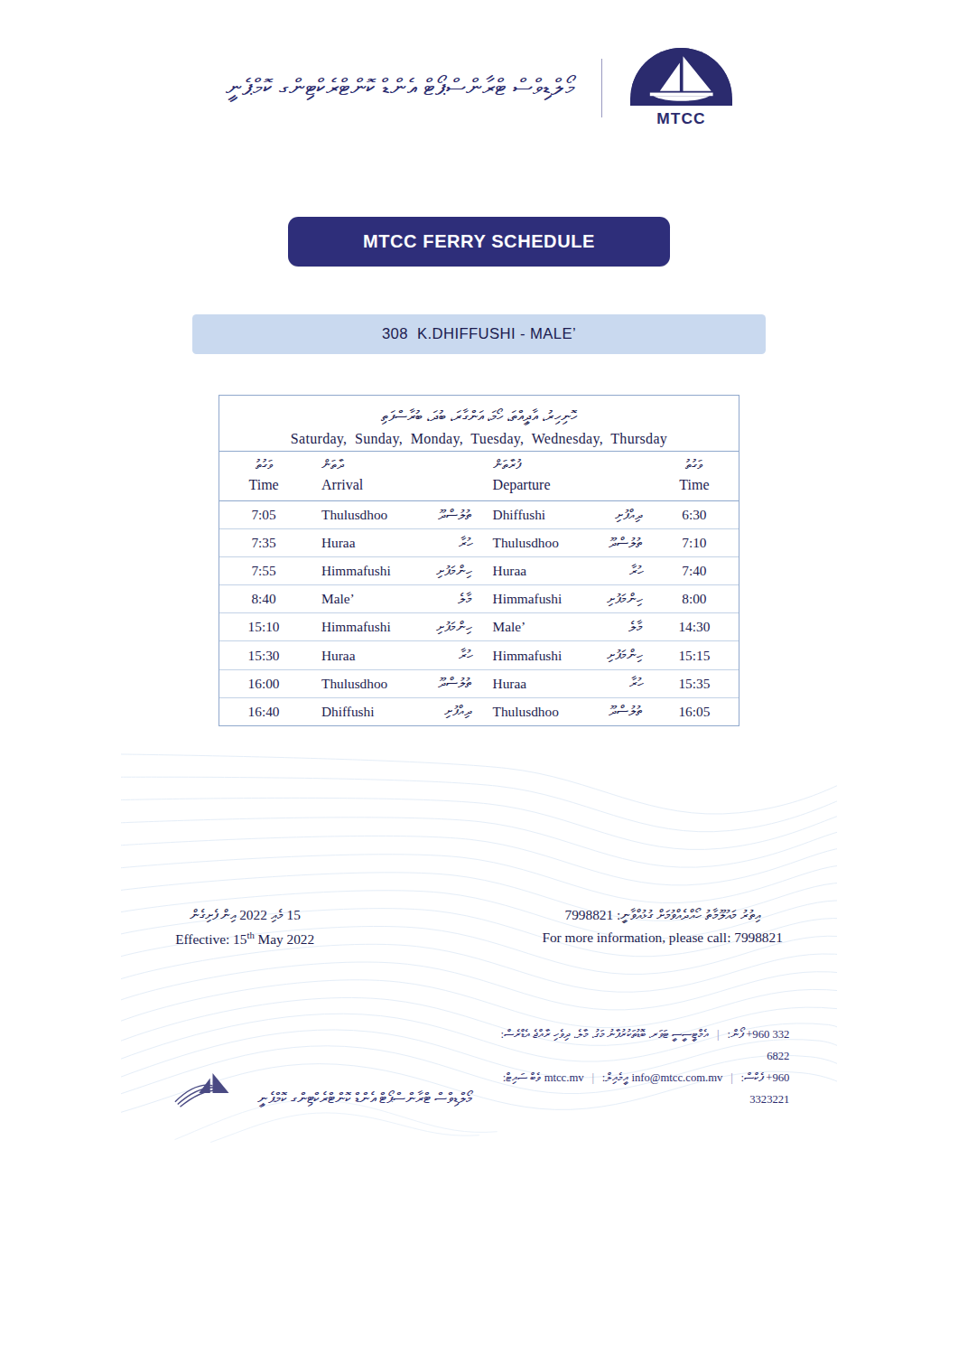މޯލްޑިވްސް ޓްރާންސްޕޯޓް އެންޑް ކޮންޓްރެކްޓިންގ ކޮމްޕެނީ
MTCC
MTCC FERRY SCHEDULE
308 K.DHIFFUSHI - MALE’
ހޮނިހިރު، އާދީއްތަ، ހޯމަ، އަންގާރަ، ބުދަ، ބުރާސްފަތި Saturday, Sunday, Monday, Tuesday, Wednesday, Thursday
| ވަގުތު Time | ދާތަން Arrival | ފުރާތަން Departure | ވަގުތު Time |
| --- | --- | --- | --- |
| 7:05 | Thulusdhoo | ތުލުސްދޫ | Dhiffushi | ދިއްފުށި | 6:30 |
| 7:35 | Huraa | ހުރާ | Thulusdhoo | ތުލުސްދޫ | 7:10 |
| 7:55 | Himmafushi | ހިންމަފުށި | Huraa | ހުރާ | 7:40 |
| 8:40 | Male’ | މާލެ | Himmafushi | ހިންމަފުށި | 8:00 |
| 15:10 | Himmafushi | ހިންމަފުށި | Male’ | މާލެ | 14:30 |
| 15:30 | Huraa | ހުރާ | Himmafushi | ހިންމަފުށި | 15:15 |
| 16:00 | Thulusdhoo | ތުލުސްދޫ | Huraa | ހުރާ | 15:35 |
| 16:40 | Dhiffushi | ދިއްފުށި | Thulusdhoo | ތުލުސްދޫ | 16:05 |
15 މެއި 2022 އިން ފެށިގެން
Effective: 15th May 2022
އިތުރު މައުލޫމާތު ހޯއްދެއްވުމަށް ގުޅުއްވާނީ: 7998821
For more information, please call: 7998821
މޯލްޑިވްސް ޓްރާންސްޕޯޓް އެންޑް ކޮންޓްރެކްޓިންގ ކޮމްޕެނީ
އެޑްރެސް: އެމްޓީސީސީ ޓަވަރ، ބޮޑުތަކުރުފާނު މަގު، މާލެ، ދިވެހި ރާއްޖެ | ފޯން: +960 332 6822
ވެބް ސައިޓް: mtcc.mv | އީމެއިލް: info@mtcc.com.mv | ފެކްސް: +960 3323221